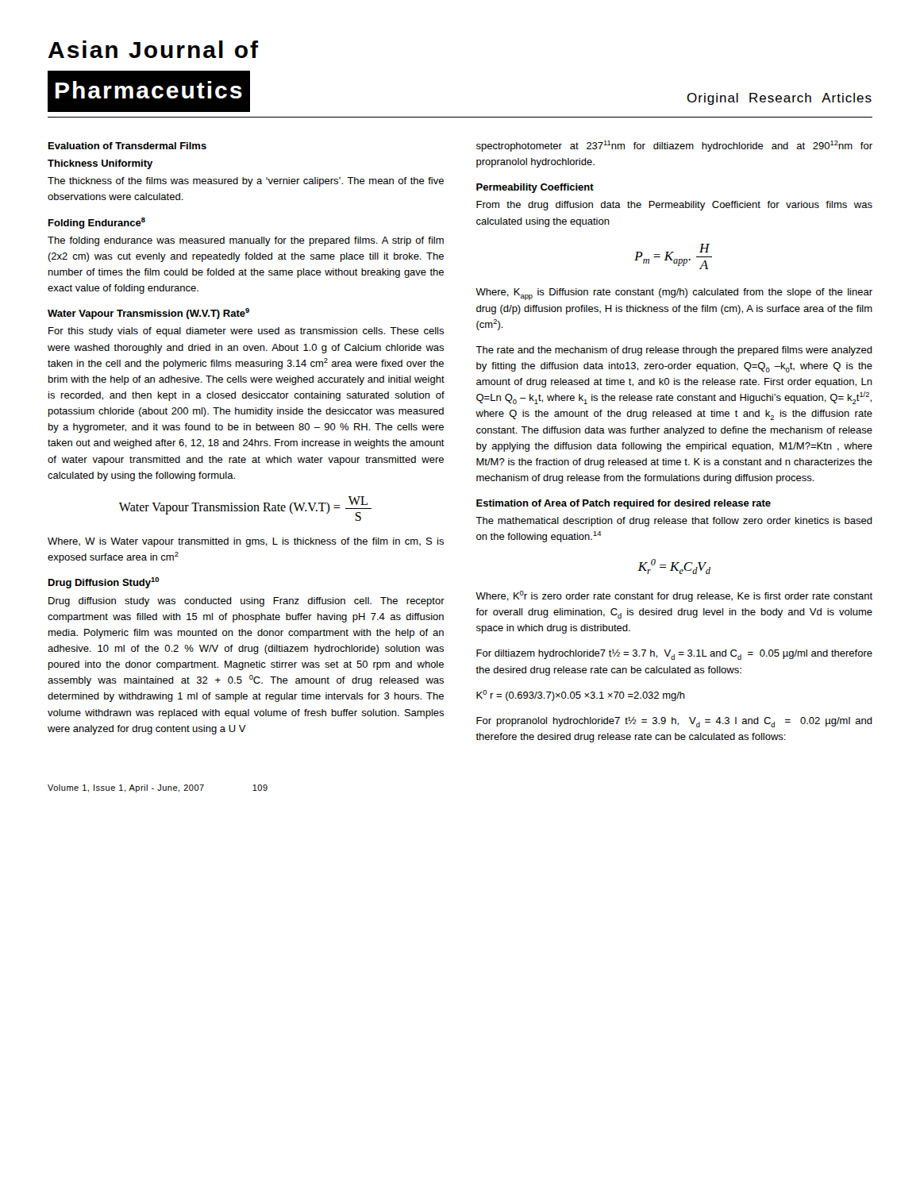Asian Journal of
Pharmaceutics
Original Research Articles
Evaluation of Transdermal Films
Thickness Uniformity
The thickness of the films was measured by a ‘vernier calipers’. The mean of the five observations were calculated.
Folding Endurance8
The folding endurance was measured manually for the prepared films. A strip of film (2x2 cm) was cut evenly and repeatedly folded at the same place till it broke. The number of times the film could be folded at the same place without breaking gave the exact value of folding endurance.
Water Vapour Transmission (W.V.T) Rate9
For this study vials of equal diameter were used as transmission cells. These cells were washed thoroughly and dried in an oven. About 1.0 g of Calcium chloride was taken in the cell and the polymeric films measuring 3.14 cm2 area were fixed over the brim with the help of an adhesive. The cells were weighed accurately and initial weight is recorded, and then kept in a closed desiccator containing saturated solution of potassium chloride (about 200 ml). The humidity inside the desiccator was measured by a hygrometer, and it was found to be in between 80 – 90 % RH. The cells were taken out and weighed after 6, 12, 18 and 24hrs. From increase in weights the amount of water vapour transmitted and the rate at which water vapour transmitted were calculated by using the following formula.
Water Vapour Transmission Rate (W.V.T) = WL S
Where, W is Water vapour transmitted in gms, L is thickness of the film in cm, S is exposed surface area in cm2
Drug Diffusion Study10
Drug diffusion study was conducted using Franz diffusion cell. The receptor compartment was filled with 15 ml of phosphate buffer having pH 7.4 as diffusion media. Polymeric film was mounted on the donor compartment with the help of an adhesive. 10 ml of the 0.2 % W/V of drug (diltiazem hydrochloride) solution was poured into the donor compartment. Magnetic stirrer was set at 50 rpm and whole assembly was maintained at 32 + 0.5 0C. The amount of drug released was determined by withdrawing 1 ml of sample at regular time intervals for 3 hours. The volume withdrawn was replaced with equal volume of fresh buffer solution. Samples were analyzed for drug content using a U V
spectrophotometer at 23711nm for diltiazem hydrochloride and at 29012nm for propranolol hydrochloride.
Permeability Coefficient
From the drug diffusion data the Permeability Coefficient for various films was calculated using the equation
Pm = Kapp. H A
Where, Kapp is Diffusion rate constant (mg/h) calculated from the slope of the linear drug (d/p) diffusion profiles, H is thickness of the film (cm), A is surface area of the film (cm2).
The rate and the mechanism of drug release through the prepared films were analyzed by fitting the diffusion data into13, zero-order equation, Q=Q0 –k0t, where Q is the amount of drug released at time t, and k0 is the release rate. First order equation, Ln Q=Ln Q0 – k1t, where k1 is the release rate constant and Higuchi’s equation, Q= k2t1/2, where Q is the amount of the drug released at time t and k2 is the diffusion rate constant. The diffusion data was further analyzed to define the mechanism of release by applying the diffusion data following the empirical equation, M1/M?=Ktn , where Mt/M? is the fraction of drug released at time t. K is a constant and n characterizes the mechanism of drug release from the formulations during diffusion process.
Estimation of Area of Patch required for desired release rate
The mathematical description of drug release that follow zero order kinetics is based on the following equation.14
Kr0 = KeCdVd
Where, K0r is zero order rate constant for drug release, Ke is first order rate constant for overall drug elimination, Cd is desired drug level in the body and Vd is volume space in which drug is distributed.
For diltiazem hydrochloride7 t½ = 3.7 h, Vd = 3.1L and Cd = 0.05 µg/ml and therefore the desired drug release rate can be calculated as follows:
K0 r = (0.693/3.7)×0.05 ×3.1 ×70 =2.032 mg/h
For propranolol hydrochloride7 t½ = 3.9 h, Vd = 4.3 l and Cd = 0.02 µg/ml and therefore the desired drug release rate can be calculated as follows:
Volume 1, Issue 1, April - June, 2007
109